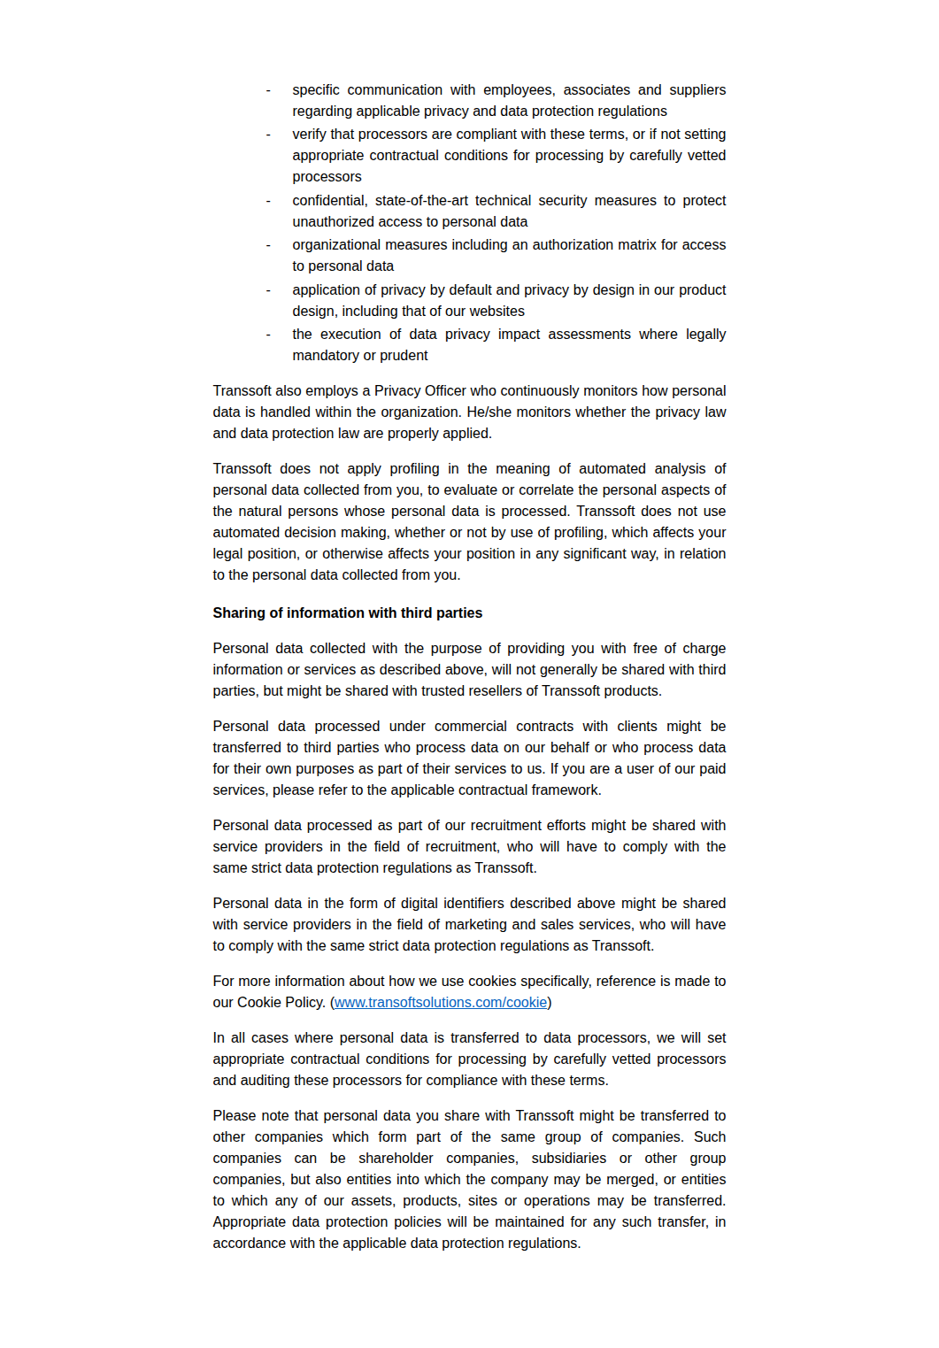specific communication with employees, associates and suppliers regarding applicable privacy and data protection regulations
verify that processors are compliant with these terms, or if not setting appropriate contractual conditions for processing by carefully vetted processors
confidential, state-of-the-art technical security measures to protect unauthorized access to personal data
organizational measures including an authorization matrix for access to personal data
application of privacy by default and privacy by design in our product design, including that of our websites
the execution of data privacy impact assessments where legally mandatory or prudent
Transsoft also employs a Privacy Officer who continuously monitors how personal data is handled within the organization. He/she monitors whether the privacy law and data protection law are properly applied.
Transsoft does not apply profiling in the meaning of automated analysis of personal data collected from you, to evaluate or correlate the personal aspects of the natural persons whose personal data is processed. Transsoft does not use automated decision making, whether or not by use of profiling, which affects your legal position, or otherwise affects your position in any significant way, in relation to the personal data collected from you.
Sharing of information with third parties
Personal data collected with the purpose of providing you with free of charge information or services as described above, will not generally be shared with third parties, but might be shared with trusted resellers of Transsoft products.
Personal data processed under commercial contracts with clients might be transferred to third parties who process data on our behalf or who process data for their own purposes as part of their services to us. If you are a user of our paid services, please refer to the applicable contractual framework.
Personal data processed as part of our recruitment efforts might be shared with service providers in the field of recruitment, who will have to comply with the same strict data protection regulations as Transsoft.
Personal data in the form of digital identifiers described above might be shared with service providers in the field of marketing and sales services, who will have to comply with the same strict data protection regulations as Transsoft.
For more information about how we use cookies specifically, reference is made to our Cookie Policy. (www.transoftsolutions.com/cookie)
In all cases where personal data is transferred to data processors, we will set appropriate contractual conditions for processing by carefully vetted processors and auditing these processors for compliance with these terms.
Please note that personal data you share with Transsoft might be transferred to other companies which form part of the same group of companies. Such companies can be shareholder companies, subsidiaries or other group companies, but also entities into which the company may be merged, or entities to which any of our assets, products, sites or operations may be transferred. Appropriate data protection policies will be maintained for any such transfer, in accordance with the applicable data protection regulations.